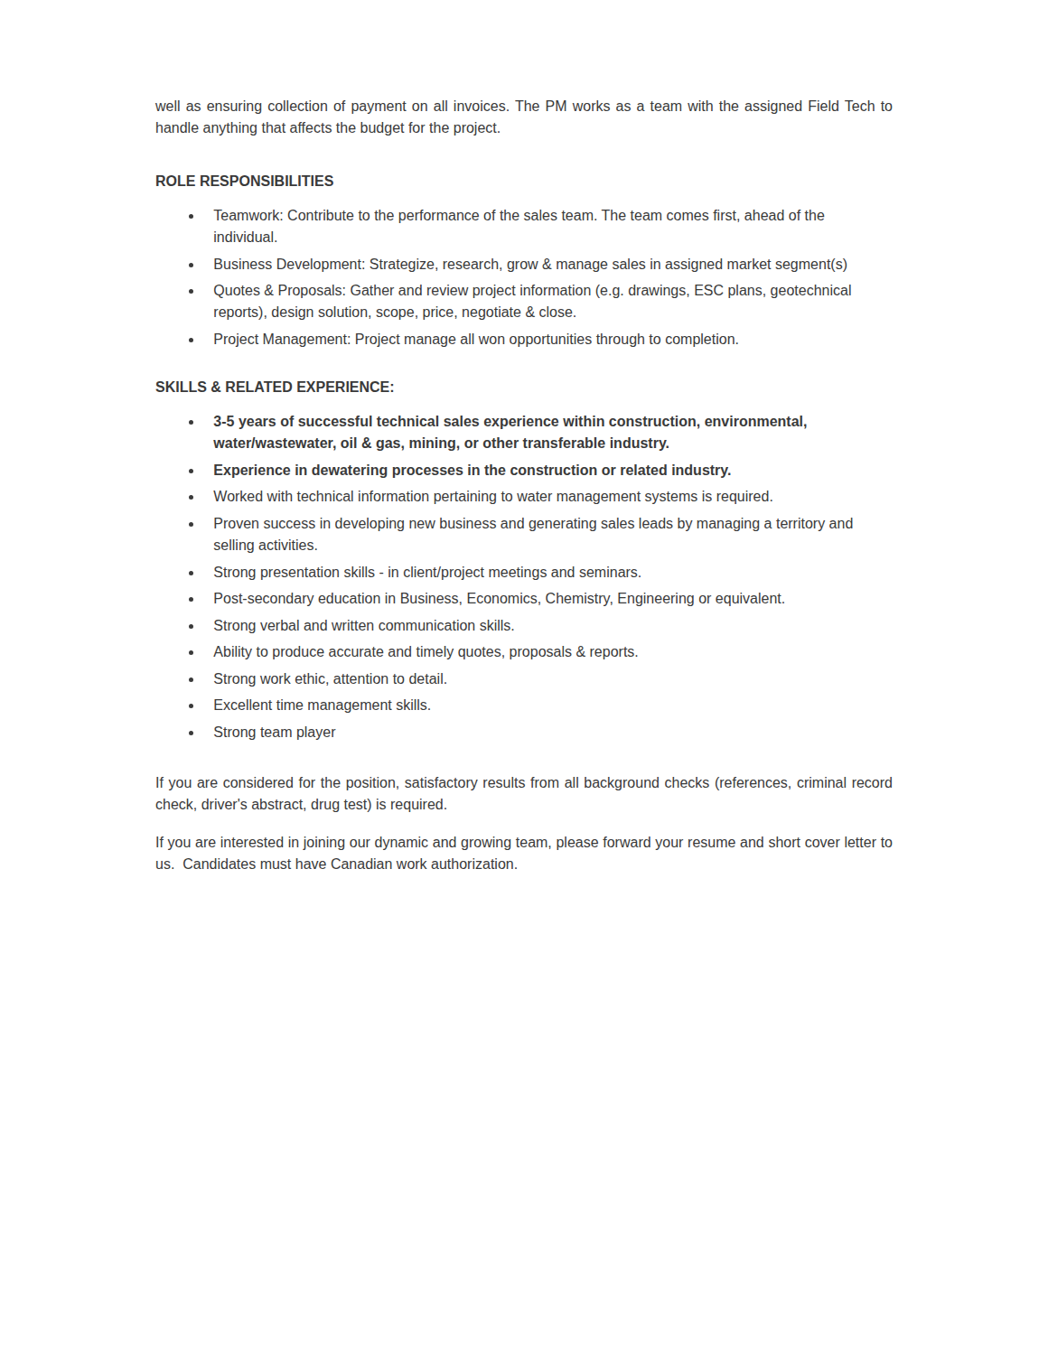well as ensuring collection of payment on all invoices. The PM works as a team with the assigned Field Tech to handle anything that affects the budget for the project.
ROLE RESPONSIBILITIES
Teamwork: Contribute to the performance of the sales team. The team comes first, ahead of the individual.
Business Development: Strategize, research, grow & manage sales in assigned market segment(s)
Quotes & Proposals: Gather and review project information (e.g. drawings, ESC plans, geotechnical reports), design solution, scope, price, negotiate & close.
Project Management: Project manage all won opportunities through to completion.
SKILLS & RELATED EXPERIENCE:
3-5 years of successful technical sales experience within construction, environmental, water/wastewater, oil & gas, mining, or other transferable industry.
Experience in dewatering processes in the construction or related industry.
Worked with technical information pertaining to water management systems is required.
Proven success in developing new business and generating sales leads by managing a territory and selling activities.
Strong presentation skills - in client/project meetings and seminars.
Post-secondary education in Business, Economics, Chemistry, Engineering or equivalent.
Strong verbal and written communication skills.
Ability to produce accurate and timely quotes, proposals & reports.
Strong work ethic, attention to detail.
Excellent time management skills.
Strong team player
If you are considered for the position, satisfactory results from all background checks (references, criminal record check, driver's abstract, drug test) is required.
If you are interested in joining our dynamic and growing team, please forward your resume and short cover letter to us. Candidates must have Canadian work authorization.